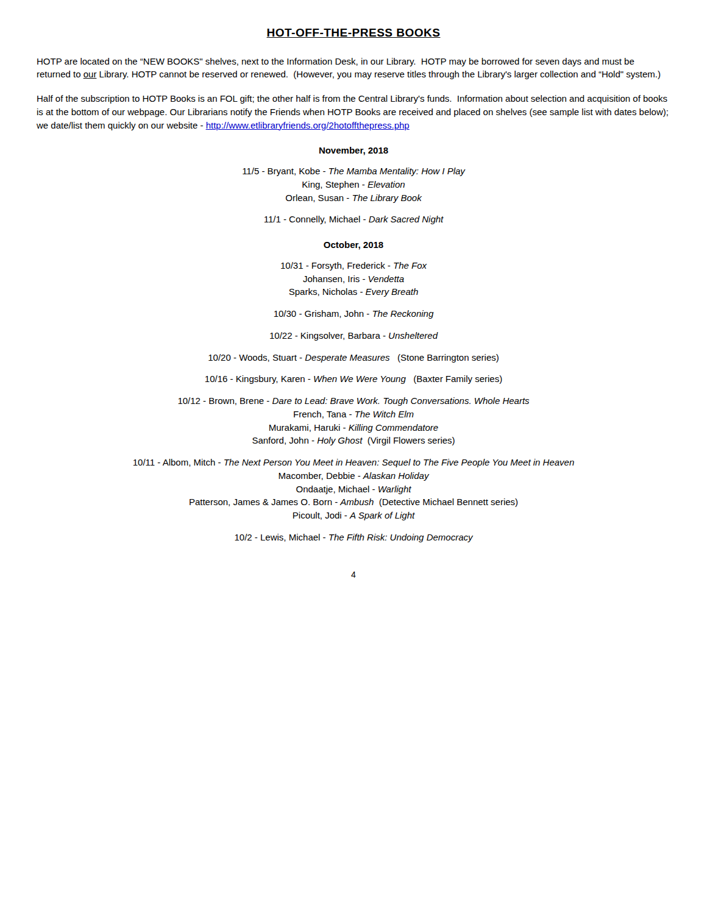HOT-OFF-THE-PRESS BOOKS
HOTP are located on the “NEW BOOKS" shelves, next to the Information Desk, in our Library. HOTP may be borrowed for seven days and must be returned to our Library. HOTP cannot be reserved or renewed. (However, you may reserve titles through the Library's larger collection and “Hold" system.)
Half of the subscription to HOTP Books is an FOL gift; the other half is from the Central Library's funds. Information about selection and acquisition of books is at the bottom of our webpage. Our Librarians notify the Friends when HOTP Books are received and placed on shelves (see sample list with dates below); we date/list them quickly on our website - http://www.etlibraryfriends.org/2hotoffthepress.php
November, 2018
11/5 - Bryant, Kobe - The Mamba Mentality: How I Play
King, Stephen - Elevation
Orlean, Susan - The Library Book
11/1 - Connelly, Michael - Dark Sacred Night
October, 2018
10/31 - Forsyth, Frederick - The Fox
Johansen, Iris - Vendetta
Sparks, Nicholas - Every Breath
10/30 - Grisham, John - The Reckoning
10/22 - Kingsolver, Barbara - Unsheltered
10/20 - Woods, Stuart - Desperate Measures (Stone Barrington series)
10/16 - Kingsbury, Karen - When We Were Young (Baxter Family series)
10/12 - Brown, Brene - Dare to Lead: Brave Work. Tough Conversations. Whole Hearts
French, Tana - The Witch Elm
Murakami, Haruki - Killing Commendatore
Sanford, John - Holy Ghost (Virgil Flowers series)
10/11 - Albom, Mitch - The Next Person You Meet in Heaven: Sequel to The Five People You Meet in Heaven
Macomber, Debbie - Alaskan Holiday
Ondaatje, Michael - Warlight
Patterson, James & James O. Born - Ambush (Detective Michael Bennett series)
Picoult, Jodi - A Spark of Light
10/2 - Lewis, Michael - The Fifth Risk: Undoing Democracy
4